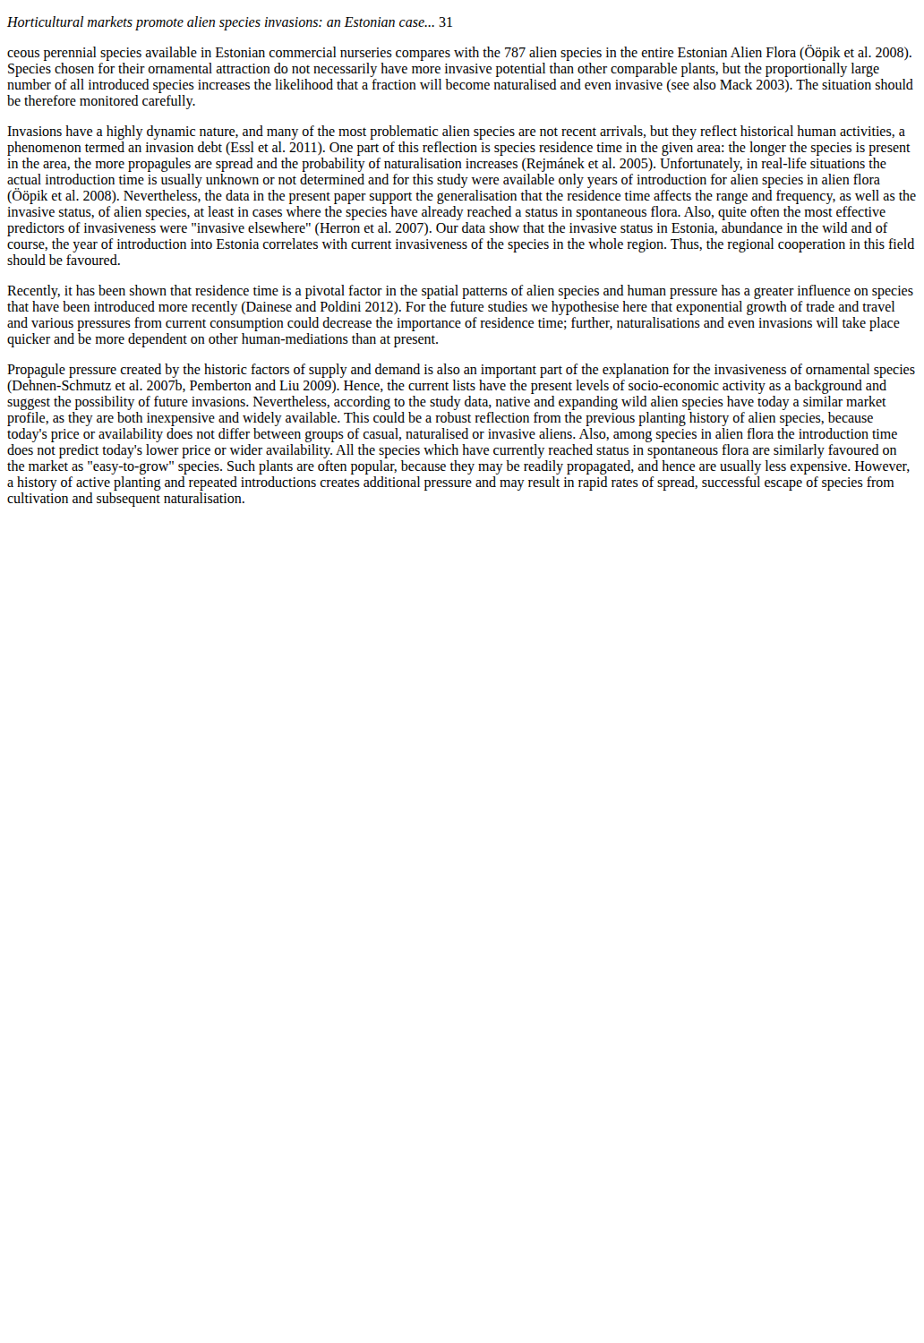Horticultural markets promote alien species invasions: an Estonian case... 31
ceous perennial species available in Estonian commercial nurseries compares with the 787 alien species in the entire Estonian Alien Flora (Ööpik et al. 2008). Species chosen for their ornamental attraction do not necessarily have more invasive potential than other comparable plants, but the proportionally large number of all introduced species increases the likelihood that a fraction will become naturalised and even invasive (see also Mack 2003). The situation should be therefore monitored carefully.
Invasions have a highly dynamic nature, and many of the most problematic alien species are not recent arrivals, but they reflect historical human activities, a phenomenon termed an invasion debt (Essl et al. 2011). One part of this reflection is species residence time in the given area: the longer the species is present in the area, the more propagules are spread and the probability of naturalisation increases (Rejmánek et al. 2005). Unfortunately, in real-life situations the actual introduction time is usually unknown or not determined and for this study were available only years of introduction for alien species in alien flora (Ööpik et al. 2008). Nevertheless, the data in the present paper support the generalisation that the residence time affects the range and frequency, as well as the invasive status, of alien species, at least in cases where the species have already reached a status in spontaneous flora. Also, quite often the most effective predictors of invasiveness were "invasive elsewhere" (Herron et al. 2007). Our data show that the invasive status in Estonia, abundance in the wild and of course, the year of introduction into Estonia correlates with current invasiveness of the species in the whole region. Thus, the regional cooperation in this field should be favoured.
Recently, it has been shown that residence time is a pivotal factor in the spatial patterns of alien species and human pressure has a greater influence on species that have been introduced more recently (Dainese and Poldini 2012). For the future studies we hypothesise here that exponential growth of trade and travel and various pressures from current consumption could decrease the importance of residence time; further, naturalisations and even invasions will take place quicker and be more dependent on other human-mediations than at present.
Propagule pressure created by the historic factors of supply and demand is also an important part of the explanation for the invasiveness of ornamental species (Dehnen-Schmutz et al. 2007b, Pemberton and Liu 2009). Hence, the current lists have the present levels of socio-economic activity as a background and suggest the possibility of future invasions. Nevertheless, according to the study data, native and expanding wild alien species have today a similar market profile, as they are both inexpensive and widely available. This could be a robust reflection from the previous planting history of alien species, because today's price or availability does not differ between groups of casual, naturalised or invasive aliens. Also, among species in alien flora the introduction time does not predict today's lower price or wider availability. All the species which have currently reached status in spontaneous flora are similarly favoured on the market as "easy-to-grow" species. Such plants are often popular, because they may be readily propagated, and hence are usually less expensive. However, a history of active planting and repeated introductions creates additional pressure and may result in rapid rates of spread, successful escape of species from cultivation and subsequent naturalisation.